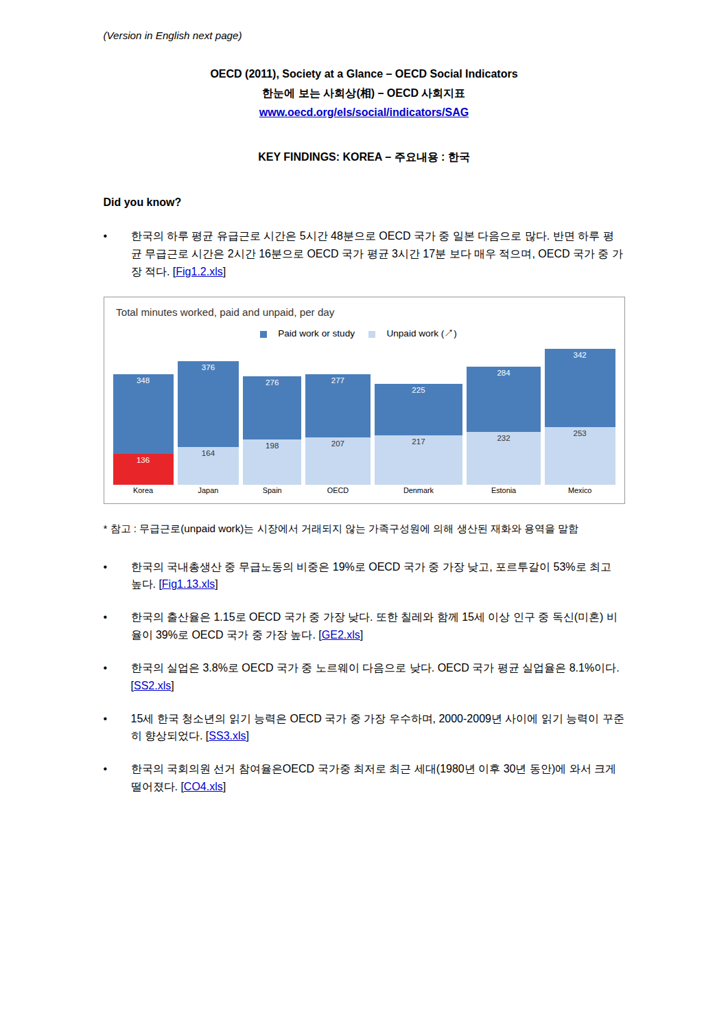(Version in English next page)
OECD (2011), Society at a Glance – OECD Social Indicators
한눈에 보는 사회상(相) – OECD 사회지표
www.oecd.org/els/social/indicators/SAG
KEY FINDINGS: KOREA – 주요내용 : 한국
Did you know?
한국의 하루 평균 유급근로 시간은 5시간 48분으로 OECD 국가 중 일본 다음으로 많다. 반면 하루 평균 무급근로 시간은 2시간 16분으로 OECD 국가 평균 3시간 17분 보다 매우 적으며, OECD 국가 중 가장 적다. [Fig1.2.xls]
Total minutes worked, paid and unpaid, per day
Paid work or study Unpaid work (↗)
| 348 136 | 376 164 | 276 198 | 277 207 | 225 217 | 284 232 | 342 253 |
| Korea | Japan | Spain | OECD | Denmark | Estonia | Mexico |
* 참고 : 무급근로(unpaid work)는 시장에서 거래되지 않는 가족구성원에 의해 생산된 재화와 용역을 말함
한국의 국내총생산 중 무급노동의 비중은 19%로 OECD 국가 중 가장 낮고, 포르투갈이 53%로 최고 높다. [Fig1.13.xls]
한국의 출산율은 1.15로 OECD 국가 중 가장 낮다. 또한 칠레와 함께 15세 이상 인구 중 독신(미혼) 비율이 39%로 OECD 국가 중 가장 높다. [GE2.xls]
한국의 실업은 3.8%로 OECD 국가 중 노르웨이 다음으로 낮다. OECD 국가 평균 실업율은 8.1%이다. [SS2.xls]
15세 한국 청소년의 읽기 능력은 OECD 국가 중 가장 우수하며, 2000-2009년 사이에 읽기 능력이 꾸준히 향상되었다. [SS3.xls]
한국의 국회의원 선거 참여율은OECD 국가중 최저로 최근 세대(1980년 이후 30년 동안)에 와서 크게 떨어졌다. [CO4.xls]